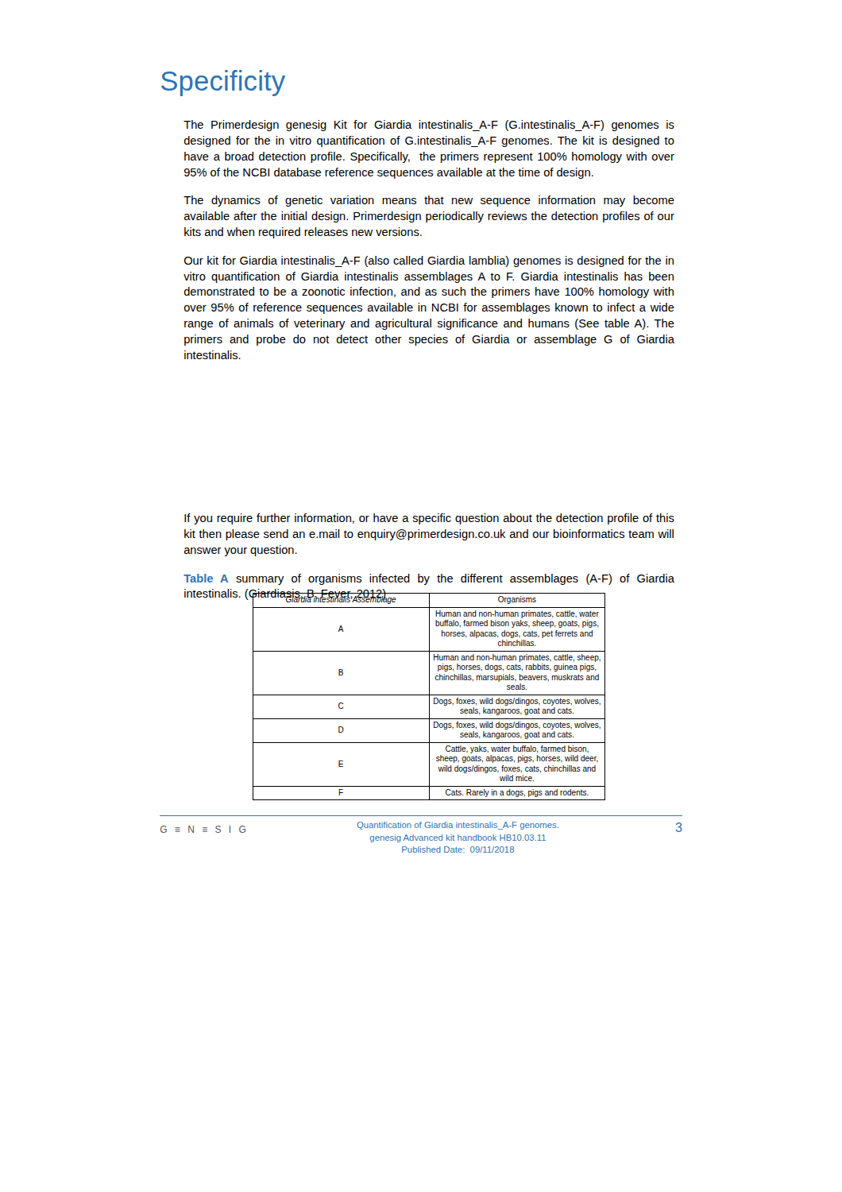Specificity
The Primerdesign genesig Kit for Giardia intestinalis_A-F (G.intestinalis_A-F) genomes is designed for the in vitro quantification of G.intestinalis_A-F genomes. The kit is designed to have a broad detection profile. Specifically, the primers represent 100% homology with over 95% of the NCBI database reference sequences available at the time of design.
The dynamics of genetic variation means that new sequence information may become available after the initial design. Primerdesign periodically reviews the detection profiles of our kits and when required releases new versions.
Our kit for Giardia intestinalis_A-F (also called Giardia lamblia) genomes is designed for the in vitro quantification of Giardia intestinalis assemblages A to F. Giardia intestinalis has been demonstrated to be a zoonotic infection, and as such the primers have 100% homology with over 95% of reference sequences available in NCBI for assemblages known to infect a wide range of animals of veterinary and agricultural significance and humans (See table A). The primers and probe do not detect other species of Giardia or assemblage G of Giardia intestinalis.
If you require further information, or have a specific question about the detection profile of this kit then please send an e.mail to enquiry@primerdesign.co.uk and our bioinformatics team will answer your question.
Table A summary of organisms infected by the different assemblages (A-F) of Giardia intestinalis. (Giardiasis, B. Fever, 2012)
| Giardia intestinalis Assemblage | Organisms |
| --- | --- |
| A | Human and non-human primates, cattle, water buffalo, farmed bison yaks, sheep, goats, pigs, horses, alpacas, dogs, cats, pet ferrets and chinchillas. |
| B | Human and non-human primates, cattle, sheep, pigs, horses, dogs, cats, rabbits, guinea pigs, chinchillas, marsupials, beavers, muskrats and seals. |
| C | Dogs, foxes, wild dogs/dingos, coyotes, wolves, seals, kangaroos, goat and cats. |
| D | Dogs, foxes, wild dogs/dingos, coyotes, wolves, seals, kangaroos, goat and cats. |
| E | Cattle, yaks, water buffalo, farmed bison, sheep, goats, alpacas, pigs, horses, wild deer, wild dogs/dingos, foxes, cats, chinchillas and wild mice. |
| F | Cats. Rarely in a dogs, pigs and rodents. |
G ≡ N ≡ S I G
Quantification of Giardia intestinalis_A-F genomes.
genesig Advanced kit handbook HB10.03.11
Published Date: 09/11/2018
3